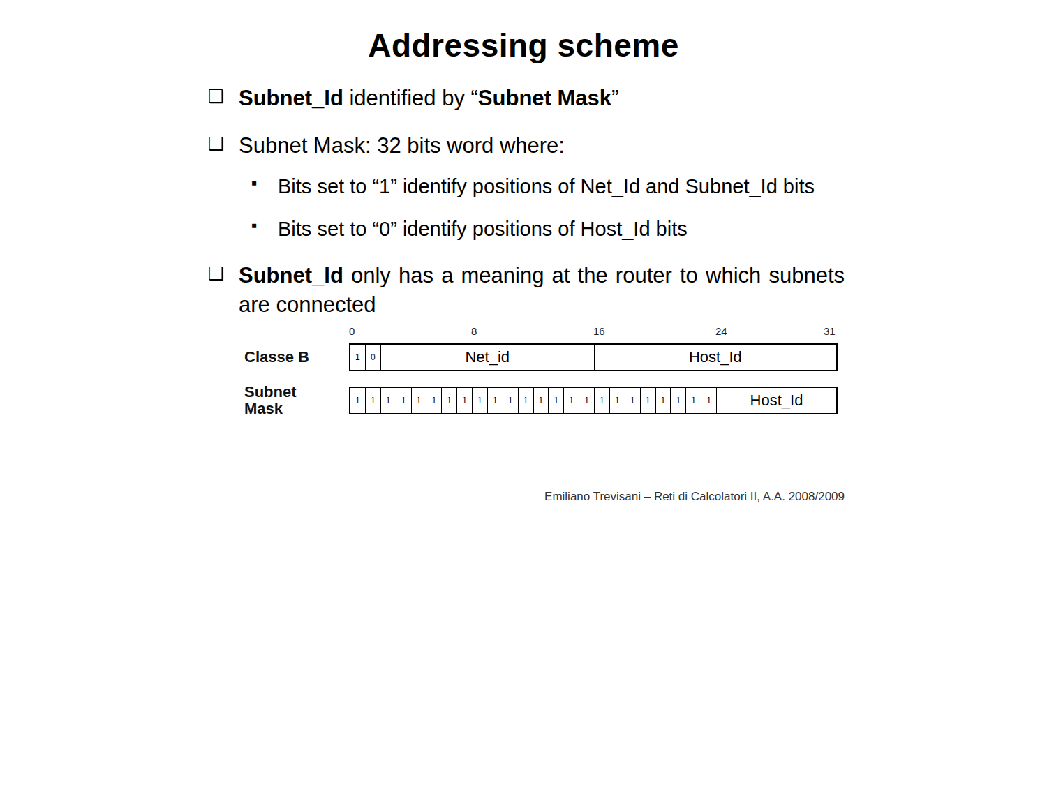Addressing scheme
Subnet_Id identified by “Subnet Mask”
Subnet Mask: 32 bits word where:
Bits set to “1” identify positions of Net_Id and Subnet_Id bits
Bits set to “0” identify positions of Host_Id bits
Subnet_Id only has a meaning at the router to which subnets are connected
0 8 16 24 31
Classe B
1
0
Net_id
Host_Id
Subnet
Mask
1
1
1
1
1
1
1
1
1
1
1
1
1
1
1
1
1
1
1
1
1
1
1
1
Host_Id
Emiliano Trevisani – Reti di Calcolatori II, A.A. 2008/2009